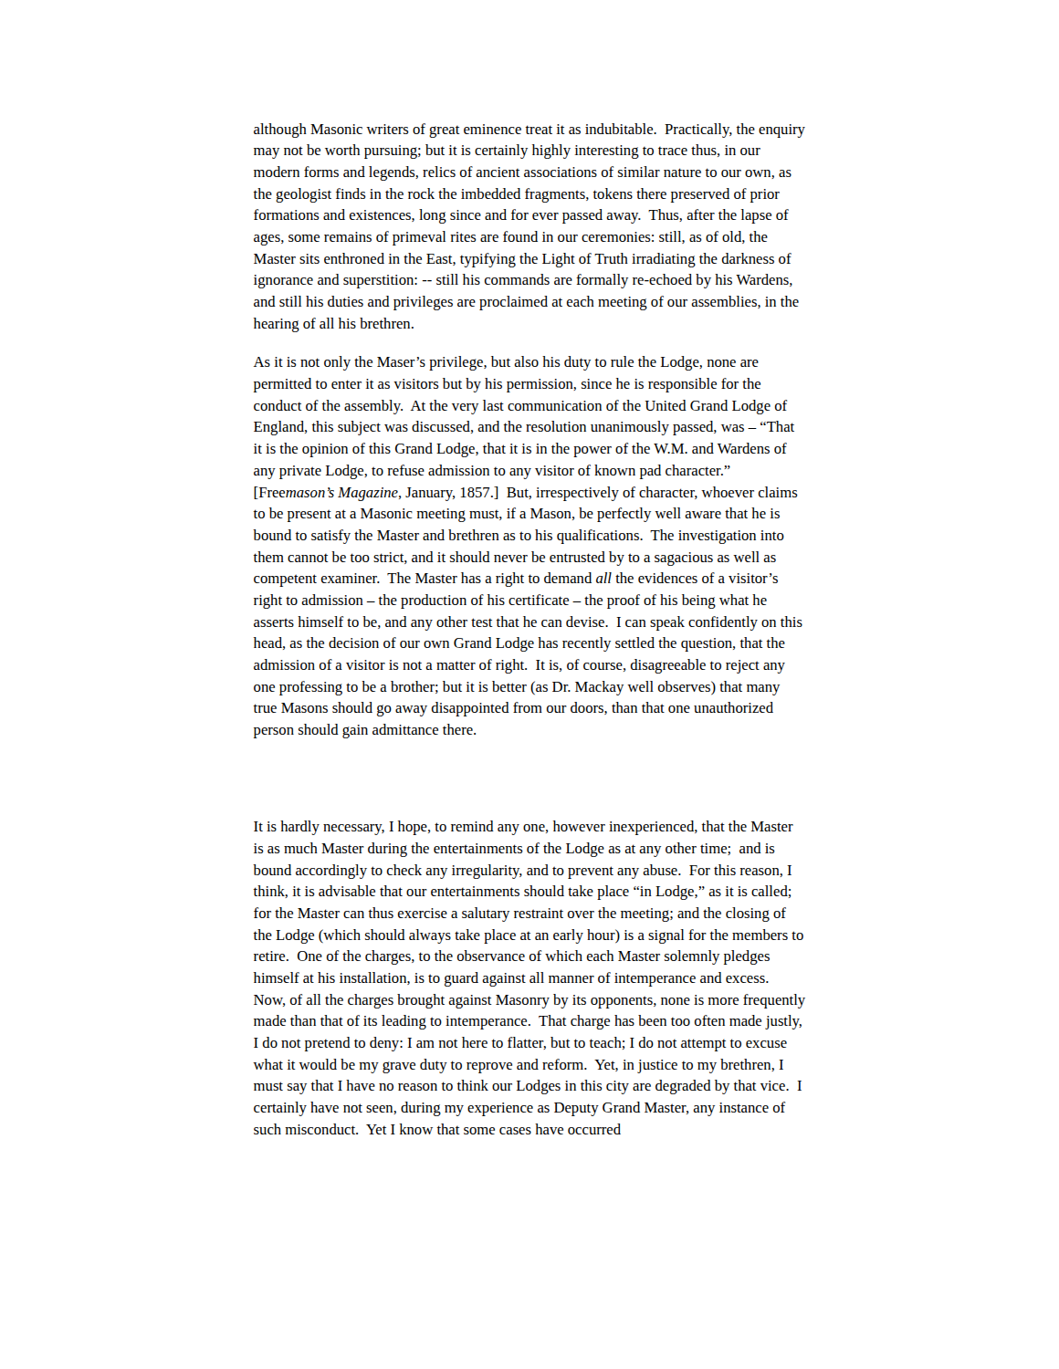although Masonic writers of great eminence treat it as indubitable. Practically, the enquiry may not be worth pursuing; but it is certainly highly interesting to trace thus, in our modern forms and legends, relics of ancient associations of similar nature to our own, as the geologist finds in the rock the imbedded fragments, tokens there preserved of prior formations and existences, long since and for ever passed away. Thus, after the lapse of ages, some remains of primeval rites are found in our ceremonies: still, as of old, the Master sits enthroned in the East, typifying the Light of Truth irradiating the darkness of ignorance and superstition: -- still his commands are formally re-echoed by his Wardens, and still his duties and privileges are proclaimed at each meeting of our assemblies, in the hearing of all his brethren.
As it is not only the Maser’s privilege, but also his duty to rule the Lodge, none are permitted to enter it as visitors but by his permission, since he is responsible for the conduct of the assembly. At the very last communication of the United Grand Lodge of England, this subject was discussed, and the resolution unanimously passed, was – “That it is the opinion of this Grand Lodge, that it is in the power of the W.M. and Wardens of any private Lodge, to refuse admission to any visitor of known pad character.” [Freemason’s Magazine, January, 1857.] But, irrespectively of character, whoever claims to be present at a Masonic meeting must, if a Mason, be perfectly well aware that he is bound to satisfy the Master and brethren as to his qualifications. The investigation into them cannot be too strict, and it should never be entrusted by to a sagacious as well as competent examiner. The Master has a right to demand all the evidences of a visitor’s right to admission – the production of his certificate – the proof of his being what he asserts himself to be, and any other test that he can devise. I can speak confidently on this head, as the decision of our own Grand Lodge has recently settled the question, that the admission of a visitor is not a matter of right. It is, of course, disagreeable to reject any one professing to be a brother; but it is better (as Dr. Mackay well observes) that many true Masons should go away disappointed from our doors, than that one unauthorized person should gain admittance there.
It is hardly necessary, I hope, to remind any one, however inexperienced, that the Master is as much Master during the entertainments of the Lodge as at any other time; and is bound accordingly to check any irregularity, and to prevent any abuse. For this reason, I think, it is advisable that our entertainments should take place “in Lodge,” as it is called; for the Master can thus exercise a salutary restraint over the meeting; and the closing of the Lodge (which should always take place at an early hour) is a signal for the members to retire. One of the charges, to the observance of which each Master solemnly pledges himself at his installation, is to guard against all manner of intemperance and excess. Now, of all the charges brought against Masonry by its opponents, none is more frequently made than that of its leading to intemperance. That charge has been too often made justly, I do not pretend to deny: I am not here to flatter, but to teach; I do not attempt to excuse what it would be my grave duty to reprove and reform. Yet, in justice to my brethren, I must say that I have no reason to think our Lodges in this city are degraded by that vice. I certainly have not seen, during my experience as Deputy Grand Master, any instance of such misconduct. Yet I know that some cases have occurred